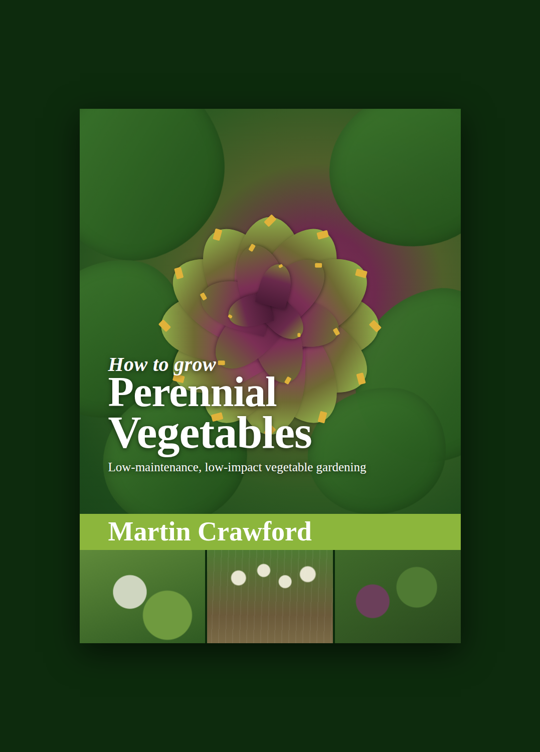How to grow
Perennial
Vegetables
Low-maintenance, low-impact vegetable gardening
Martin Crawford